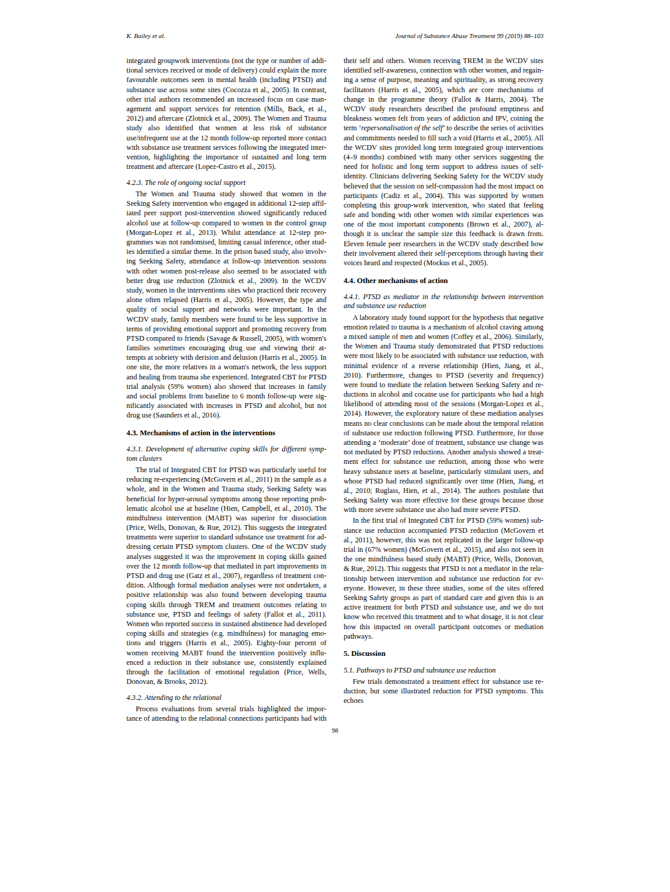K. Bailey et al.
Journal of Substance Abuse Treatment 99 (2019) 88–103
integrated groupwork interventions (not the type or number of additional services received or mode of delivery) could explain the more favourable outcomes seen in mental health (including PTSD) and substance use across some sites (Cocozza et al., 2005). In contrast, other trial authors recommended an increased focus on case management and support services for retention (Mills, Back, et al., 2012) and aftercare (Zlotnick et al., 2009). The Women and Trauma study also identified that women at less risk of substance use/infrequent use at the 12 month follow-up reported more contact with substance use treatment services following the integrated intervention, highlighting the importance of sustained and long term treatment and aftercare (Lopez-Castro et al., 2015).
4.2.3. The role of ongoing social support
The Women and Trauma study showed that women in the Seeking Safety intervention who engaged in additional 12-step affiliated peer support post-intervention showed significantly reduced alcohol use at follow-up compared to women in the control group (Morgan-Lopez et al., 2013). Whilst attendance at 12-step programmes was not randomised, limiting casual inference, other studies identified a similar theme. In the prison based study, also involving Seeking Safety, attendance at follow-up intervention sessions with other women post-release also seemed to be associated with better drug use reduction (Zlotnick et al., 2009). In the WCDV study, women in the interventions sites who practiced their recovery alone often relapsed (Harris et al., 2005). However, the type and quality of social support and networks were important. In the WCDV study, family members were found to be less supportive in terms of providing emotional support and promoting recovery from PTSD compared to friends (Savage & Russell, 2005), with women's families sometimes encouraging drug use and viewing their attempts at sobriety with derision and delusion (Harris et al., 2005). In one site, the more relatives in a woman's network, the less support and healing from trauma she experienced. Integrated CBT for PTSD trial analysis (59% women) also showed that increases in family and social problems from baseline to 6 month follow-up were significantly associated with increases in PTSD and alcohol, but not drug use (Saunders et al., 2016).
4.3. Mechanisms of action in the interventions
4.3.1. Development of alternative coping skills for different symptom clusters
The trial of Integrated CBT for PTSD was particularly useful for reducing re-experiencing (McGovern et al., 2011) in the sample as a whole, and in the Women and Trauma study, Seeking Safety was beneficial for hyper-arousal symptoms among those reporting problematic alcohol use at baseline (Hien, Campbell, et al., 2010). The mindfulness intervention (MABT) was superior for dissociation (Price, Wells, Donovan, & Rue, 2012). This suggests the integrated treatments were superior to standard substance use treatment for addressing certain PTSD symptom clusters. One of the WCDV study analyses suggested it was the improvement in coping skills gained over the 12 month follow-up that mediated in part improvements in PTSD and drug use (Gatz et al., 2007), regardless of treatment condition. Although formal mediation analyses were not undertaken, a positive relationship was also found between developing trauma coping skills through TREM and treatment outcomes relating to substance use, PTSD and feelings of safety (Fallot et al., 2011). Women who reported success in sustained abstinence had developed coping skills and strategies (e.g. mindfulness) for managing emotions and triggers (Harris et al., 2005). Eighty-four percent of women receiving MABT found the intervention positively influenced a reduction in their substance use, consistently explained through the facilitation of emotional regulation (Price, Wells, Donovan, & Brooks, 2012).
4.3.2. Attending to the relational
Process evaluations from several trials highlighted the importance of attending to the relational connections participants had with their self and others. Women receiving TREM in the WCDV sites identified self-awareness, connection with other women, and regaining a sense of purpose, meaning and spirituality, as strong recovery facilitators (Harris et al., 2005), which are core mechanisms of change in the programme theory (Fallot & Harris, 2004). The WCDV study researchers described the profound emptiness and bleakness women felt from years of addiction and IPV, coining the term ‘repersonalisation of the self’ to describe the series of activities and commitments needed to fill such a void (Harris et al., 2005). All the WCDV sites provided long term integrated group interventions (4–9 months) combined with many other services suggesting the need for holistic and long term support to address issues of self-identity. Clinicians delivering Seeking Safety for the WCDV study believed that the session on self-compassion had the most impact on participants (Cadiz et al., 2004). This was supported by women completing this group-work intervention, who stated that feeling safe and bonding with other women with similar experiences was one of the most important components (Brown et al., 2007), although it is unclear the sample size this feedback is drawn from. Eleven female peer researchers in the WCDV study described how their involvement altered their self-perceptions through having their voices heard and respected (Mockus et al., 2005).
4.4. Other mechanisms of action
4.4.1. PTSD as mediator in the relationship between intervention and substance use reduction
A laboratory study found support for the hypothesis that negative emotion related to trauma is a mechanism of alcohol craving among a mixed sample of men and women (Coffey et al., 2006). Similarly, the Women and Trauma study demonstrated that PTSD reductions were most likely to be associated with substance use reduction, with minimal evidence of a reverse relationship (Hien, Jiang, et al., 2010). Furthermore, changes to PTSD (severity and frequency) were found to mediate the relation between Seeking Safety and reductions in alcohol and cocaine use for participants who had a high likelihood of attending most of the sessions (Morgan-Lopez et al., 2014). However, the exploratory nature of these mediation analyses means no clear conclusions can be made about the temporal relation of substance use reduction following PTSD. Furthermore, for those attending a ‘moderate’ dose of treatment, substance use change was not mediated by PTSD reductions. Another analysis showed a treatment effect for substance use reduction, among those who were heavy substance users at baseline, particularly stimulant users, and whose PTSD had reduced significantly over time (Hien, Jiang, et al., 2010; Ruglass, Hien, et al., 2014). The authors postulate that Seeking Safety was more effective for these groups because those with more severe substance use also had more severe PTSD.
In the first trial of Integrated CBT for PTSD (59% women) substance use reduction accompanied PTSD reduction (McGovern et al., 2011), however, this was not replicated in the larger follow-up trial in (67% women) (McGovern et al., 2015), and also not seen in the one mindfulness based study (MABT) (Price, Wells, Donovan, & Rue, 2012). This suggests that PTSD is not a mediator in the relationship between intervention and substance use reduction for everyone. However, in these three studies, some of the sites offered Seeking Safety groups as part of standard care and given this is an active treatment for both PTSD and substance use, and we do not know who received this treatment and to what dosage, it is not clear how this impacted on overall participant outcomes or mediation pathways.
5. Discussion
5.1. Pathways to PTSD and substance use reduction
Few trials demonstrated a treatment effect for substance use reduction, but some illustrated reduction for PTSD symptoms. This echoes
98